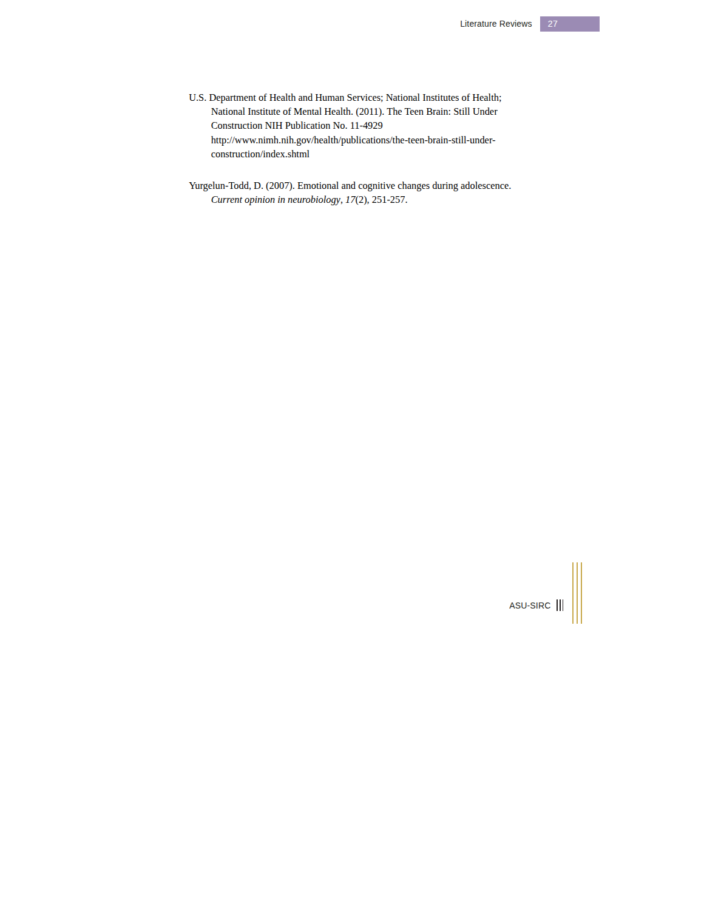Literature Reviews
27
U.S. Department of Health and Human Services; National Institutes of Health; National Institute of Mental Health. (2011). The Teen Brain: Still Under Construction NIH Publication No. 11-4929 http://www.nimh.nih.gov/health/publications/the-teen-brain-still-under-construction/index.shtml
Yurgelun-Todd, D. (2007). Emotional and cognitive changes during adolescence. Current opinion in neurobiology, 17(2), 251-257.
ASU-SIRC